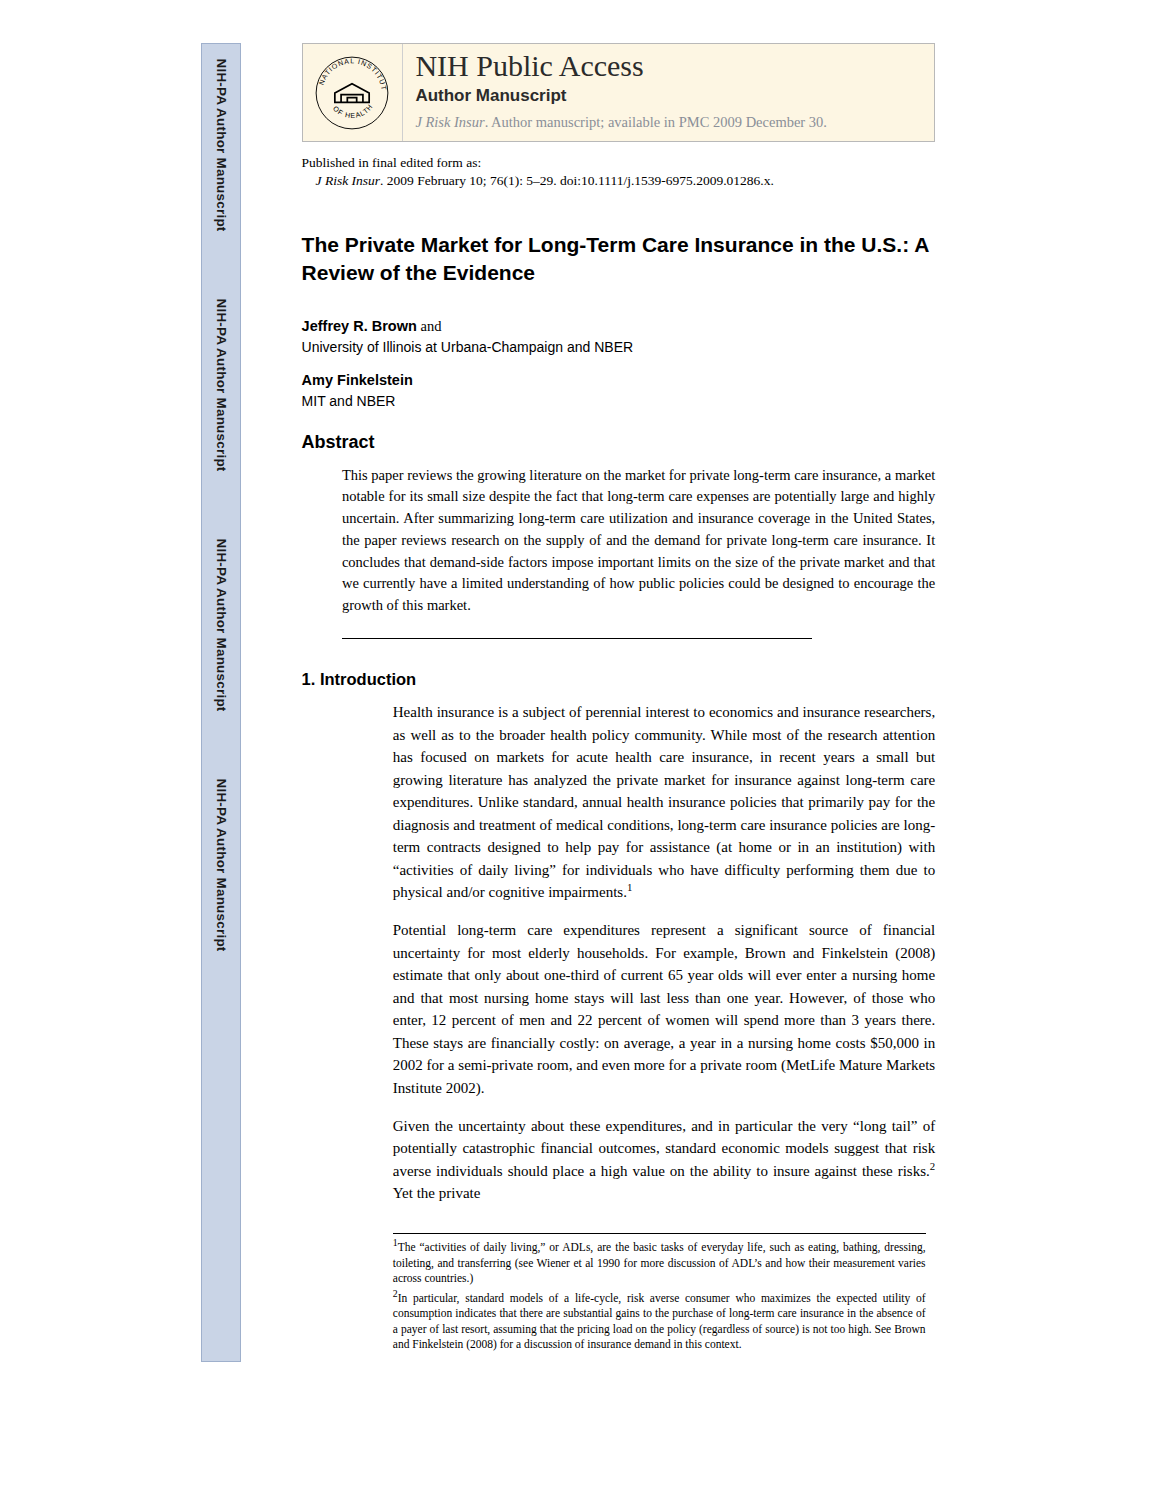NIH-PA Author Manuscript
NIH-PA Author Manuscript
NIH-PA Author Manuscript
NIH-PA Author Manuscript
NATIONAL INSTITUTES OF HEALTH
NIH Public Access
Author Manuscript
J Risk Insur. Author manuscript; available in PMC 2009 December 30.
Published in final edited form as:
J Risk Insur. 2009 February 10; 76(1): 5–29. doi:10.1111/j.1539-6975.2009.01286.x.
The Private Market for Long-Term Care Insurance in the U.S.: A Review of the Evidence
Jeffrey R. Brown and
University of Illinois at Urbana-Champaign and NBER
Amy Finkelstein
MIT and NBER
Abstract
This paper reviews the growing literature on the market for private long-term care insurance, a market notable for its small size despite the fact that long-term care expenses are potentially large and highly uncertain. After summarizing long-term care utilization and insurance coverage in the United States, the paper reviews research on the supply of and the demand for private long-term care insurance. It concludes that demand-side factors impose important limits on the size of the private market and that we currently have a limited understanding of how public policies could be designed to encourage the growth of this market.
1. Introduction
Health insurance is a subject of perennial interest to economics and insurance researchers, as well as to the broader health policy community. While most of the research attention has focused on markets for acute health care insurance, in recent years a small but growing literature has analyzed the private market for insurance against long-term care expenditures. Unlike standard, annual health insurance policies that primarily pay for the diagnosis and treatment of medical conditions, long-term care insurance policies are long-term contracts designed to help pay for assistance (at home or in an institution) with “activities of daily living” for individuals who have difficulty performing them due to physical and/or cognitive impairments.1
Potential long-term care expenditures represent a significant source of financial uncertainty for most elderly households. For example, Brown and Finkelstein (2008) estimate that only about one-third of current 65 year olds will ever enter a nursing home and that most nursing home stays will last less than one year. However, of those who enter, 12 percent of men and 22 percent of women will spend more than 3 years there. These stays are financially costly: on average, a year in a nursing home costs $50,000 in 2002 for a semi-private room, and even more for a private room (MetLife Mature Markets Institute 2002).
Given the uncertainty about these expenditures, and in particular the very “long tail” of potentially catastrophic financial outcomes, standard economic models suggest that risk averse individuals should place a high value on the ability to insure against these risks.2 Yet the private
1The “activities of daily living,” or ADLs, are the basic tasks of everyday life, such as eating, bathing, dressing, toileting, and transferring (see Wiener et al 1990 for more discussion of ADL’s and how their measurement varies across countries.)
2In particular, standard models of a life-cycle, risk averse consumer who maximizes the expected utility of consumption indicates that there are substantial gains to the purchase of long-term care insurance in the absence of a payer of last resort, assuming that the pricing load on the policy (regardless of source) is not too high. See Brown and Finkelstein (2008) for a discussion of insurance demand in this context.